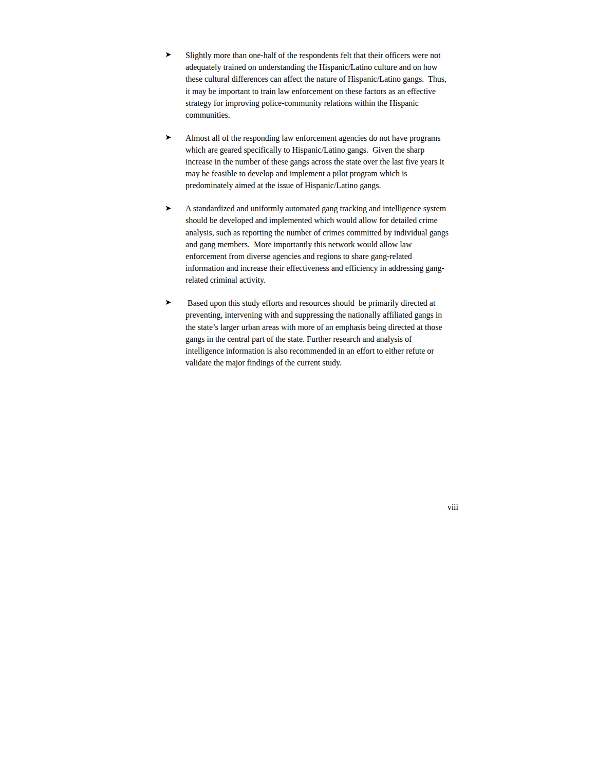Slightly more than one-half of the respondents felt that their officers were not adequately trained on understanding the Hispanic/Latino culture and on how these cultural differences can affect the nature of Hispanic/Latino gangs. Thus, it may be important to train law enforcement on these factors as an effective strategy for improving police-community relations within the Hispanic communities.
Almost all of the responding law enforcement agencies do not have programs which are geared specifically to Hispanic/Latino gangs. Given the sharp increase in the number of these gangs across the state over the last five years it may be feasible to develop and implement a pilot program which is predominately aimed at the issue of Hispanic/Latino gangs.
A standardized and uniformly automated gang tracking and intelligence system should be developed and implemented which would allow for detailed crime analysis, such as reporting the number of crimes committed by individual gangs and gang members. More importantly this network would allow law enforcement from diverse agencies and regions to share gang-related information and increase their effectiveness and efficiency in addressing gang-related criminal activity.
Based upon this study efforts and resources should be primarily directed at preventing, intervening with and suppressing the nationally affiliated gangs in the state’s larger urban areas with more of an emphasis being directed at those gangs in the central part of the state. Further research and analysis of intelligence information is also recommended in an effort to either refute or validate the major findings of the current study.
viii